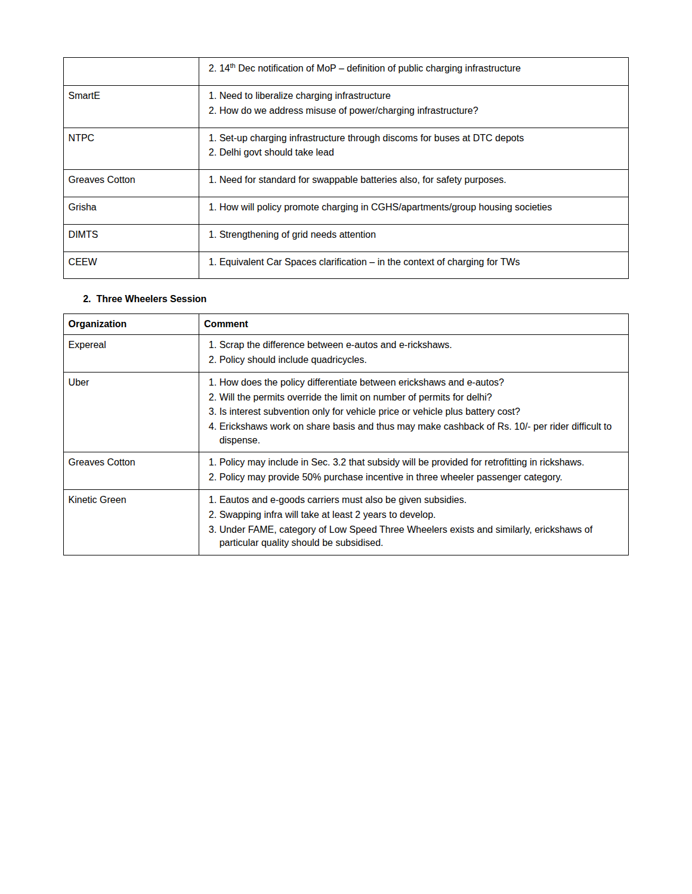| | 14 th Dec notification of MoP – definition of public charging infrastructure |
| SmartE | Need to liberalize charging infrastructure How do we address misuse of power/charging infrastructure? |
| NTPC | Set-up charging infrastructure through discoms for buses at DTC depots Delhi govt should take lead |
| Greaves Cotton | Need for standard for swappable batteries also, for safety purposes. |
| Grisha | How will policy promote charging in CGHS/apartments/group housing societies |
| DIMTS | Strengthening of grid needs attention |
| CEEW | Equivalent Car Spaces clarification – in the context of charging for TWs |
2. Three Wheelers Session
| Organization | Comment |
| --- | --- |
| Expereal | Scrap the difference between e-autos and e-rickshaws. Policy should include quadricycles. |
| Uber | How does the policy differentiate between erickshaws and e-autos? Will the permits override the limit on number of permits for delhi? Is interest subvention only for vehicle price or vehicle plus battery cost? Erickshaws work on share basis and thus may make cashback of Rs. 10/- per rider difficult to dispense. |
| Greaves Cotton | Policy may include in Sec. 3.2 that subsidy will be provided for retrofitting in rickshaws. Policy may provide 50% purchase incentive in three wheeler passenger category. |
| Kinetic Green | Eautos and e-goods carriers must also be given subsidies. Swapping infra will take at least 2 years to develop. Under FAME, category of Low Speed Three Wheelers exists and similarly, erickshaws of particular quality should be subsidised. |